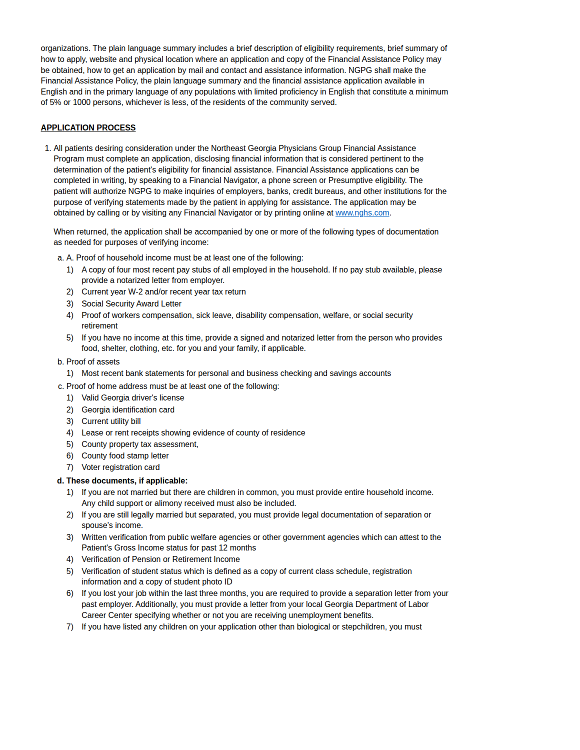organizations. The plain language summary includes a brief description of eligibility requirements, brief summary of how to apply, website and physical location where an application and copy of the Financial Assistance Policy may be obtained, how to get an application by mail and contact and assistance information. NGPG shall make the Financial Assistance Policy, the plain language summary and the financial assistance application available in English and in the primary language of any populations with limited proficiency in English that constitute a minimum of 5% or 1000 persons, whichever is less, of the residents of the community served.
APPLICATION PROCESS
All patients desiring consideration under the Northeast Georgia Physicians Group Financial Assistance Program must complete an application, disclosing financial information that is considered pertinent to the determination of the patient's eligibility for financial assistance. Financial Assistance applications can be completed in writing, by speaking to a Financial Navigator, a phone screen or Presumptive eligibility. The patient will authorize NGPG to make inquiries of employers, banks, credit bureaus, and other institutions for the purpose of verifying statements made by the patient in applying for assistance. The application may be obtained by calling or by visiting any Financial Navigator or by printing online at www.nghs.com.
When returned, the application shall be accompanied by one or more of the following types of documentation as needed for purposes of verifying income:
A. Proof of household income must be at least one of the following:
A copy of four most recent pay stubs of all employed in the household. If no pay stub available, please provide a notarized letter from employer.
Current year W-2 and/or recent year tax return
Social Security Award Letter
Proof of workers compensation, sick leave, disability compensation, welfare, or social security retirement
If you have no income at this time, provide a signed and notarized letter from the person who provides food, shelter, clothing, etc. for you and your family, if applicable.
Proof of assets
Most recent bank statements for personal and business checking and savings accounts
Proof of home address must be at least one of the following:
Valid Georgia driver's license
Georgia identification card
Current utility bill
Lease or rent receipts showing evidence of county of residence
County property tax assessment,
County food stamp letter
Voter registration card
These documents, if applicable:
If you are not married but there are children in common, you must provide entire household income. Any child support or alimony received must also be included.
If you are still legally married but separated, you must provide legal documentation of separation or spouse's income.
Written verification from public welfare agencies or other government agencies which can attest to the Patient's Gross Income status for past 12 months
Verification of Pension or Retirement Income
Verification of student status which is defined as a copy of current class schedule, registration information and a copy of student photo ID
If you lost your job within the last three months, you are required to provide a separation letter from your past employer. Additionally, you must provide a letter from your local Georgia Department of Labor Career Center specifying whether or not you are receiving unemployment benefits.
If you have listed any children on your application other than biological or stepchildren, you must